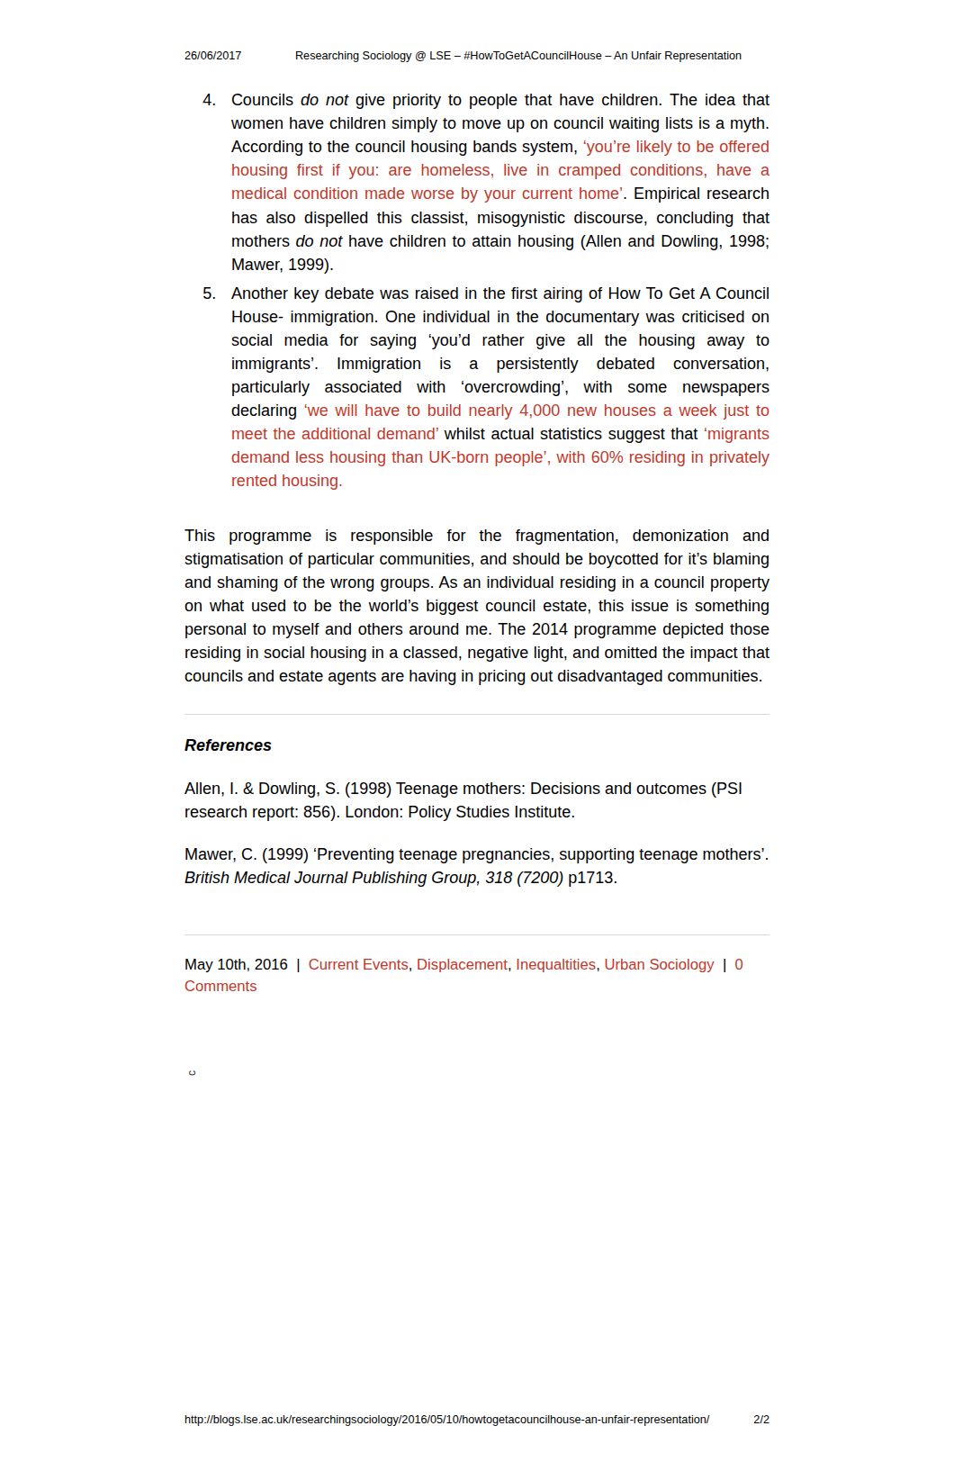26/06/2017 Researching Sociology @ LSE – #HowToGetACouncilHouse – An Unfair Representation
Councils do not give priority to people that have children. The idea that women have children simply to move up on council waiting lists is a myth. According to the council housing bands system, ‘you’re likely to be offered housing first if you: are homeless, live in cramped conditions, have a medical condition made worse by your current home’. Empirical research has also dispelled this classist, misogynistic discourse, concluding that mothers do not have children to attain housing (Allen and Dowling, 1998; Mawer, 1999).
Another key debate was raised in the first airing of How To Get A Council House- immigration. One individual in the documentary was criticised on social media for saying ‘you’d rather give all the housing away to immigrants’. Immigration is a persistently debated conversation, particularly associated with ‘overcrowding’, with some newspapers declaring ‘we will have to build nearly 4,000 new houses a week just to meet the additional demand’ whilst actual statistics suggest that ‘migrants demand less housing than UK-born people’, with 60% residing in privately rented housing.
This programme is responsible for the fragmentation, demonization and stigmatisation of particular communities, and should be boycotted for it’s blaming and shaming of the wrong groups. As an individual residing in a council property on what used to be the world’s biggest council estate, this issue is something personal to myself and others around me. The 2014 programme depicted those residing in social housing in a classed, negative light, and omitted the impact that councils and estate agents are having in pricing out disadvantaged communities.
References
Allen, I. & Dowling, S. (1998) Teenage mothers: Decisions and outcomes (PSI research report: 856). London: Policy Studies Institute.
Mawer, C. (1999) ‘Preventing teenage pregnancies, supporting teenage mothers’. British Medical Journal Publishing Group, 318 (7200) p1713.
May 10th, 2016 | Current Events, Displacement, Inequaltities, Urban Sociology | 0 Comments
c
http://blogs.lse.ac.uk/researchingsociology/2016/05/10/howtogetacouncilhouse-an-unfair-representation/ 2/2